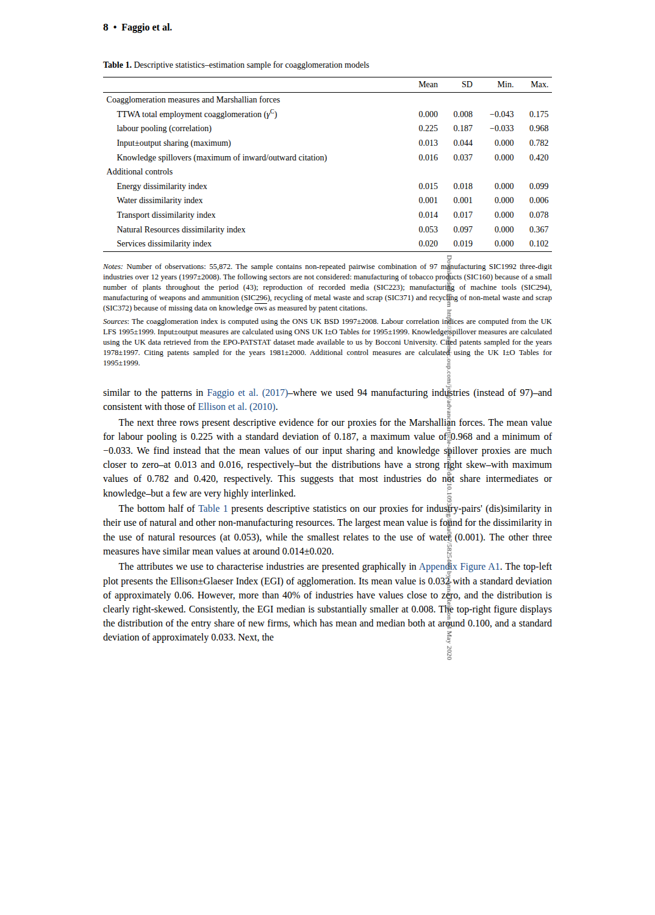Downloaded from https://academic.oup.com/joeg/advance-article-abstract/doi/10.1093/jeg/lbaa007/5825466 by Anna Reid on 04 May 2020
8 • Faggio et al.
Table 1. Descriptive statistics–estimation sample for coagglomeration models
| | Mean | SD | Min. | Max. |
| --- | --- | --- | --- | --- |
| Coagglomeration measures and Marshallian forces | | | | |
| TTWA total employment coagglomeration ( γ C ) | 0.000 | 0.008 | −0.043 | 0.175 |
| labour pooling (correlation) | 0.225 | 0.187 | −0.033 | 0.968 |
| Input±output sharing (maximum) | 0.013 | 0.044 | 0.000 | 0.782 |
| Knowledge spillovers (maximum of inward/outward citation) | 0.016 | 0.037 | 0.000 | 0.420 |
| Additional controls | | | | |
| Energy dissimilarity index | 0.015 | 0.018 | 0.000 | 0.099 |
| Water dissimilarity index | 0.001 | 0.001 | 0.000 | 0.006 |
| Transport dissimilarity index | 0.014 | 0.017 | 0.000 | 0.078 |
| Natural Resources dissimilarity index | 0.053 | 0.097 | 0.000 | 0.367 |
| Services dissimilarity index | 0.020 | 0.019 | 0.000 | 0.102 |
Notes: Number of observations: 55,872. The sample contains non-repeated pairwise combination of 97 manufacturing SIC1992 three-digit industries over 12 years (1997±2008). The following sectors are not considered: manufacturing of tobacco products (SIC160) because of a small number of plants throughout the period (43); reproduction of recorded media (SIC223); manufacturing of machine tools (SIC294), manufacturing of weapons and ammunition (SIC296), recycling of metal waste and scrap (SIC371) and recycling of non-metal waste and scrap (SIC372) because of missing data on knowledge ows as measured by patent citations.
Sources: The coagglomeration index is computed using the ONS UK BSD 1997±2008. Labour correlation indices are computed from the UK LFS 1995±1999. Input±output measures are calculated using ONS UK I±O Tables for 1995±1999. Knowledge spillover measures are calculated using the UK data retrieved from the EPO-PATSTAT dataset made available to us by Bocconi University. Cited patents sampled for the years 1978±1997. Citing patents sampled for the years 1981±2000. Additional control measures are calculated using the UK I±O Tables for 1995±1999.
similar to the patterns in Faggio et al. (2017)–where we used 94 manufacturing industries (instead of 97)–and consistent with those of Ellison et al. (2010).
The next three rows present descriptive evidence for our proxies for the Marshallian forces. The mean value for labour pooling is 0.225 with a standard deviation of 0.187, a maximum value of 0.968 and a minimum of −0.033. We find instead that the mean values of our input sharing and knowledge spillover proxies are much closer to zero–at 0.013 and 0.016, respectively–but the distributions have a strong right skew–with maximum values of 0.782 and 0.420, respectively. This suggests that most industries do not share intermediates or knowledge–but a few are very highly interlinked.
The bottom half of Table 1 presents descriptive statistics on our proxies for industry-pairs' (dis)similarity in their use of natural and other non-manufacturing resources. The largest mean value is found for the dissimilarity in the use of natural resources (at 0.053), while the smallest relates to the use of water (0.001). The other three measures have similar mean values at around 0.014±0.020.
The attributes we use to characterise industries are presented graphically in Appendix Figure A1. The top-left plot presents the Ellison±Glaeser Index (EGI) of agglomeration. Its mean value is 0.032 with a standard deviation of approximately 0.06. However, more than 40% of industries have values close to zero, and the distribution is clearly right-skewed. Consistently, the EGI median is substantially smaller at 0.008. The top-right figure displays the distribution of the entry share of new firms, which has mean and median both at around 0.100, and a standard deviation of approximately 0.033. Next, the